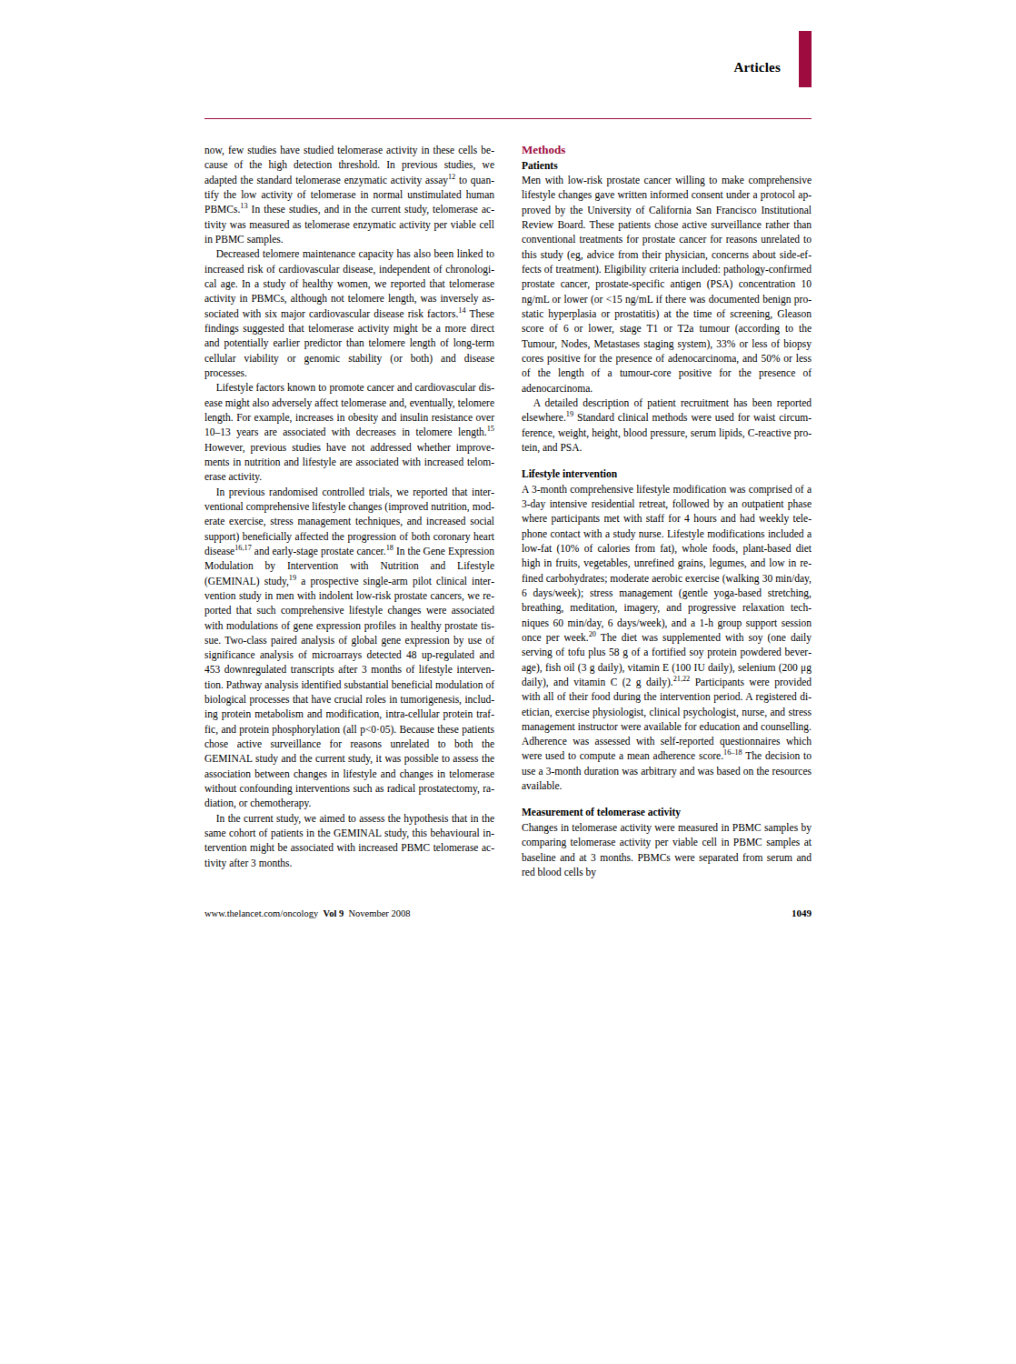Articles
now, few studies have studied telomerase activity in these cells because of the high detection threshold. In previous studies, we adapted the standard telomerase enzymatic activity assay12 to quantify the low activity of telomerase in normal unstimulated human PBMCs.13 In these studies, and in the current study, telomerase activity was measured as telomerase enzymatic activity per viable cell in PBMC samples.
Decreased telomere maintenance capacity has also been linked to increased risk of cardiovascular disease, independent of chronological age. In a study of healthy women, we reported that telomerase activity in PBMCs, although not telomere length, was inversely associated with six major cardiovascular disease risk factors.14 These findings suggested that telomerase activity might be a more direct and potentially earlier predictor than telomere length of long-term cellular viability or genomic stability (or both) and disease processes.
Lifestyle factors known to promote cancer and cardiovascular disease might also adversely affect telomerase and, eventually, telomere length. For example, increases in obesity and insulin resistance over 10–13 years are associated with decreases in telomere length.15 However, previous studies have not addressed whether improvements in nutrition and lifestyle are associated with increased telomerase activity.
In previous randomised controlled trials, we reported that interventional comprehensive lifestyle changes (improved nutrition, moderate exercise, stress management techniques, and increased social support) beneficially affected the progression of both coronary heart disease16,17 and early-stage prostate cancer.18 In the Gene Expression Modulation by Intervention with Nutrition and Lifestyle (GEMINAL) study,19 a prospective single-arm pilot clinical intervention study in men with indolent low-risk prostate cancers, we reported that such comprehensive lifestyle changes were associated with modulations of gene expression profiles in healthy prostate tissue. Two-class paired analysis of global gene expression by use of significance analysis of microarrays detected 48 up-regulated and 453 downregulated transcripts after 3 months of lifestyle intervention. Pathway analysis identified substantial beneficial modulation of biological processes that have crucial roles in tumorigenesis, including protein metabolism and modification, intra-cellular protein traffic, and protein phosphorylation (all p<0·05). Because these patients chose active surveillance for reasons unrelated to both the GEMINAL study and the current study, it was possible to assess the association between changes in lifestyle and changes in telomerase without confounding interventions such as radical prostatectomy, radiation, or chemotherapy.
In the current study, we aimed to assess the hypothesis that in the same cohort of patients in the GEMINAL study, this behavioural intervention might be associated with increased PBMC telomerase activity after 3 months.
Methods
Patients
Men with low-risk prostate cancer willing to make comprehensive lifestyle changes gave written informed consent under a protocol approved by the University of California San Francisco Institutional Review Board. These patients chose active surveillance rather than conventional treatments for prostate cancer for reasons unrelated to this study (eg, advice from their physician, concerns about side-effects of treatment). Eligibility criteria included: pathology-confirmed prostate cancer, prostate-specific antigen (PSA) concentration 10 ng/mL or lower (or <15 ng/mL if there was documented benign prostatic hyperplasia or prostatitis) at the time of screening, Gleason score of 6 or lower, stage T1 or T2a tumour (according to the Tumour, Nodes, Metastases staging system), 33% or less of biopsy cores positive for the presence of adenocarcinoma, and 50% or less of the length of a tumour-core positive for the presence of adenocarcinoma.
A detailed description of patient recruitment has been reported elsewhere.19 Standard clinical methods were used for waist circumference, weight, height, blood pressure, serum lipids, C-reactive protein, and PSA.
Lifestyle intervention
A 3-month comprehensive lifestyle modification was comprised of a 3-day intensive residential retreat, followed by an outpatient phase where participants met with staff for 4 hours and had weekly telephone contact with a study nurse. Lifestyle modifications included a low-fat (10% of calories from fat), whole foods, plant-based diet high in fruits, vegetables, unrefined grains, legumes, and low in refined carbohydrates; moderate aerobic exercise (walking 30 min/day, 6 days/week); stress management (gentle yoga-based stretching, breathing, meditation, imagery, and progressive relaxation techniques 60 min/day, 6 days/week), and a 1-h group support session once per week.20 The diet was supplemented with soy (one daily serving of tofu plus 58 g of a fortified soy protein powdered beverage), fish oil (3 g daily), vitamin E (100 IU daily), selenium (200 μg daily), and vitamin C (2 g daily).21,22 Participants were provided with all of their food during the intervention period. A registered dietician, exercise physiologist, clinical psychologist, nurse, and stress management instructor were available for education and counselling. Adherence was assessed with self-reported questionnaires which were used to compute a mean adherence score.16–18 The decision to use a 3-month duration was arbitrary and was based on the resources available.
Measurement of telomerase activity
Changes in telomerase activity were measured in PBMC samples by comparing telomerase activity per viable cell in PBMC samples at baseline and at 3 months. PBMCs were separated from serum and red blood cells by
www.thelancet.com/oncology Vol 9 November 2008
1049